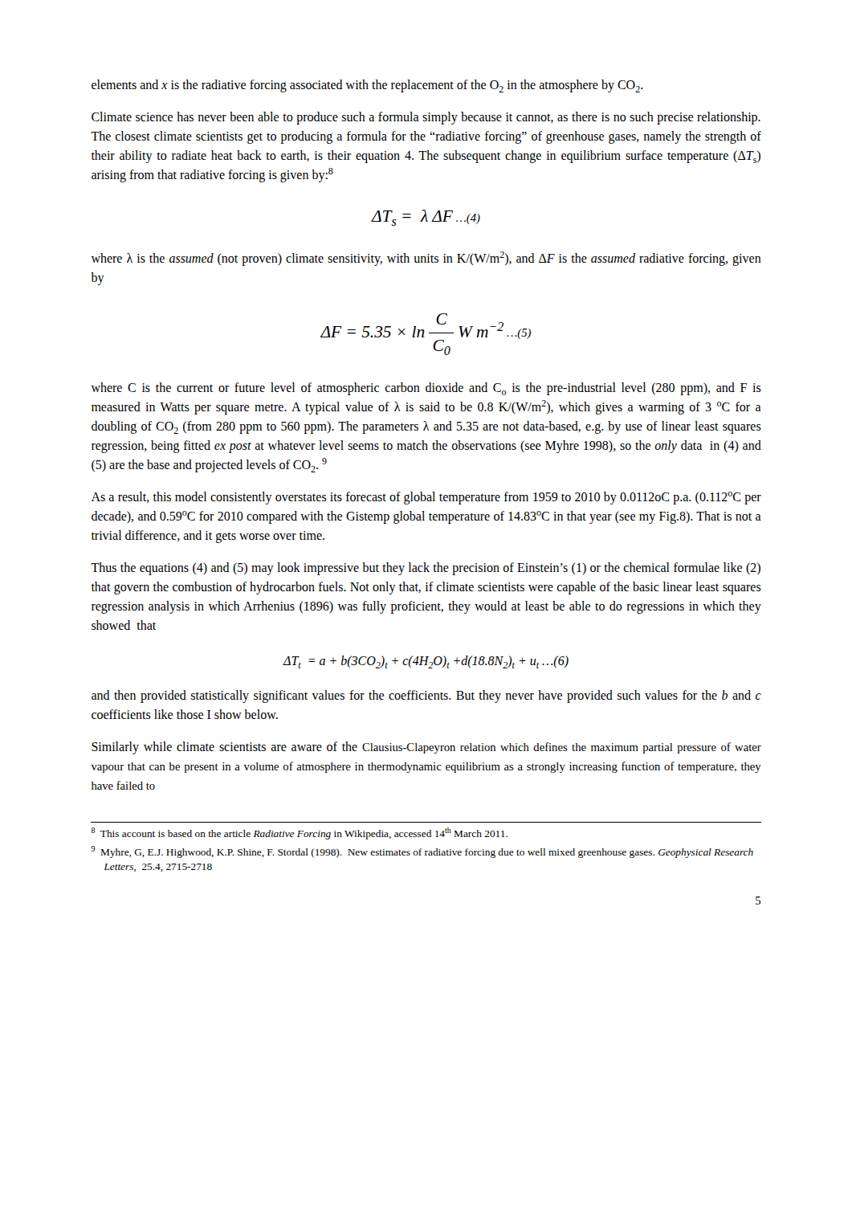elements and x is the radiative forcing associated with the replacement of the O2 in the atmosphere by CO2.
Climate science has never been able to produce such a formula simply because it cannot, as there is no such precise relationship. The closest climate scientists get to producing a formula for the “radiative forcing” of greenhouse gases, namely the strength of their ability to radiate heat back to earth, is their equation 4. The subsequent change in equilibrium surface temperature (ΔTs) arising from that radiative forcing is given by:8
ΔTs = λ ΔF …(4)
where λ is the assumed (not proven) climate sensitivity, with units in K/(W/m2), and ΔF is the assumed radiative forcing, given by
ΔF = 5.35 × ln CC0 W m−2 …(5)
where C is the current or future level of atmospheric carbon dioxide and Co is the pre-industrial level (280 ppm), and F is measured in Watts per square metre. A typical value of λ is said to be 0.8 K/(W/m2), which gives a warming of 3 oC for a doubling of CO2 (from 280 ppm to 560 ppm). The parameters λ and 5.35 are not data-based, e.g. by use of linear least squares regression, being fitted ex post at whatever level seems to match the observations (see Myhre 1998), so the only data in (4) and (5) are the base and projected levels of CO2. 9
As a result, this model consistently overstates its forecast of global temperature from 1959 to 2010 by 0.0112oC p.a. (0.112oC per decade), and 0.59oC for 2010 compared with the Gistemp global temperature of 14.83oC in that year (see my Fig.8). That is not a trivial difference, and it gets worse over time.
Thus the equations (4) and (5) may look impressive but they lack the precision of Einstein’s (1) or the chemical formulae like (2) that govern the combustion of hydrocarbon fuels. Not only that, if climate scientists were capable of the basic linear least squares regression analysis in which Arrhenius (1896) was fully proficient, they would at least be able to do regressions in which they showed that
ΔTt = a + b(3CO2)t + c(4H2O)t +d(18.8N2)t + ut …(6)
and then provided statistically significant values for the coefficients. But they never have provided such values for the b and c coefficients like those I show below.
Similarly while climate scientists are aware of the Clausius-Clapeyron relation which defines the maximum partial pressure of water vapour that can be present in a volume of atmosphere in thermodynamic equilibrium as a strongly increasing function of temperature, they have failed to
8 This account is based on the article Radiative Forcing in Wikipedia, accessed 14th March 2011.
9 Myhre, G, E.J. Highwood, K.P. Shine, F. Stordal (1998). New estimates of radiative forcing due to well mixed greenhouse gases. Geophysical Research Letters, 25.4, 2715-2718
5